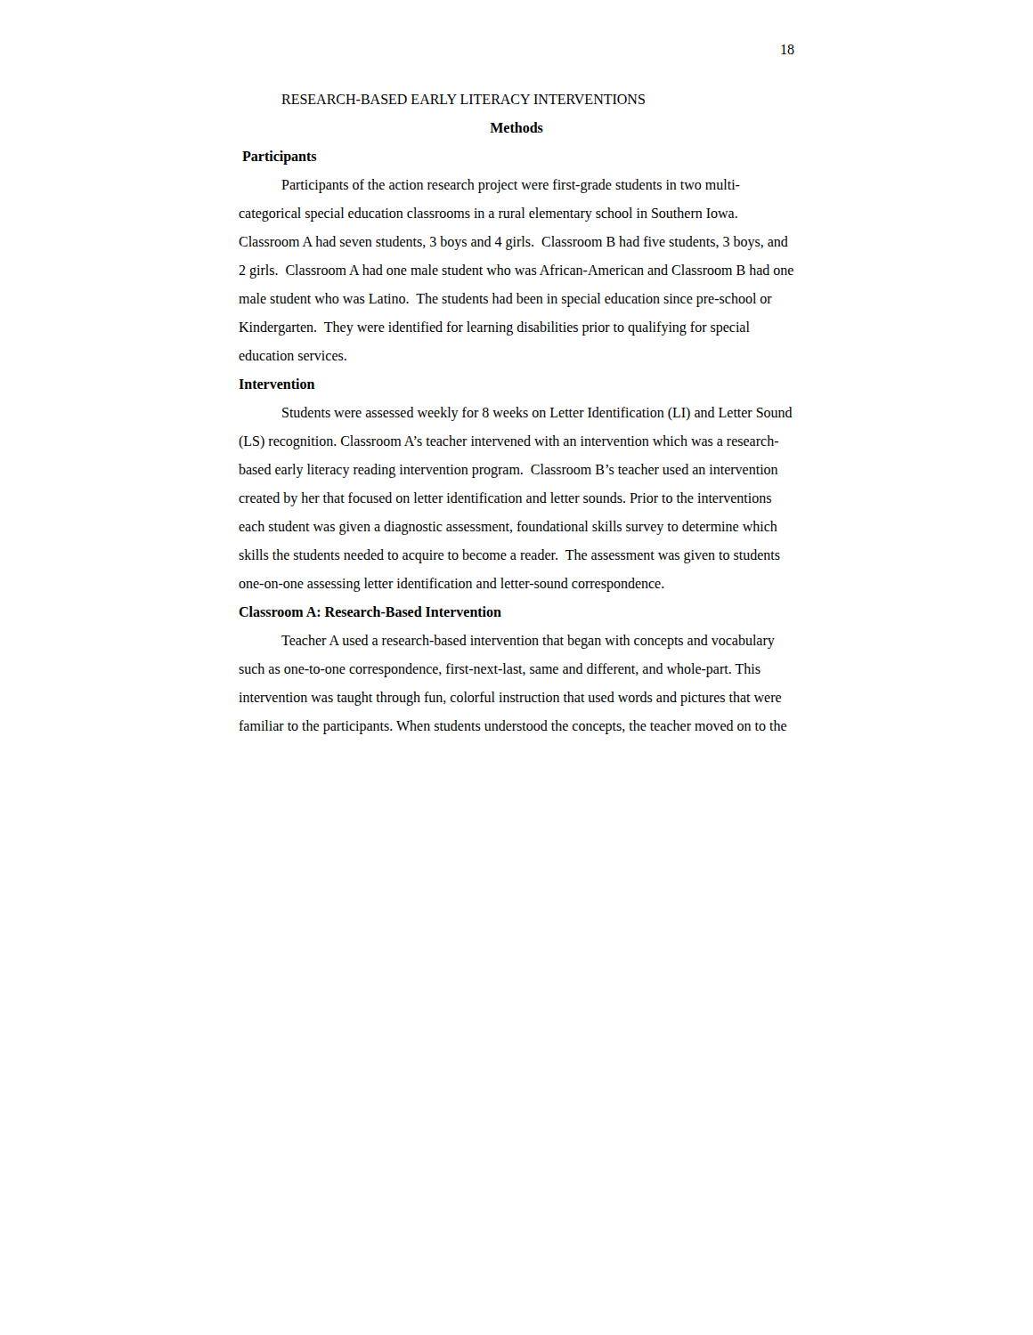18
Research-Based Early Literacy Interventions
Methods
Participants
Participants of the action research project were first-grade students in two multi-categorical special education classrooms in a rural elementary school in Southern Iowa. Classroom A had seven students, 3 boys and 4 girls. Classroom B had five students, 3 boys, and 2 girls. Classroom A had one male student who was African-American and Classroom B had one male student who was Latino. The students had been in special education since pre-school or Kindergarten. They were identified for learning disabilities prior to qualifying for special education services.
Intervention
Students were assessed weekly for 8 weeks on Letter Identification (LI) and Letter Sound (LS) recognition. Classroom A’s teacher intervened with an intervention which was a research-based early literacy reading intervention program. Classroom B’s teacher used an intervention created by her that focused on letter identification and letter sounds. Prior to the interventions each student was given a diagnostic assessment, foundational skills survey to determine which skills the students needed to acquire to become a reader. The assessment was given to students one-on-one assessing letter identification and letter-sound correspondence.
Classroom A: Research-Based Intervention
Teacher A used a research-based intervention that began with concepts and vocabulary such as one-to-one correspondence, first-next-last, same and different, and whole-part. This intervention was taught through fun, colorful instruction that used words and pictures that were familiar to the participants. When students understood the concepts, the teacher moved on to the